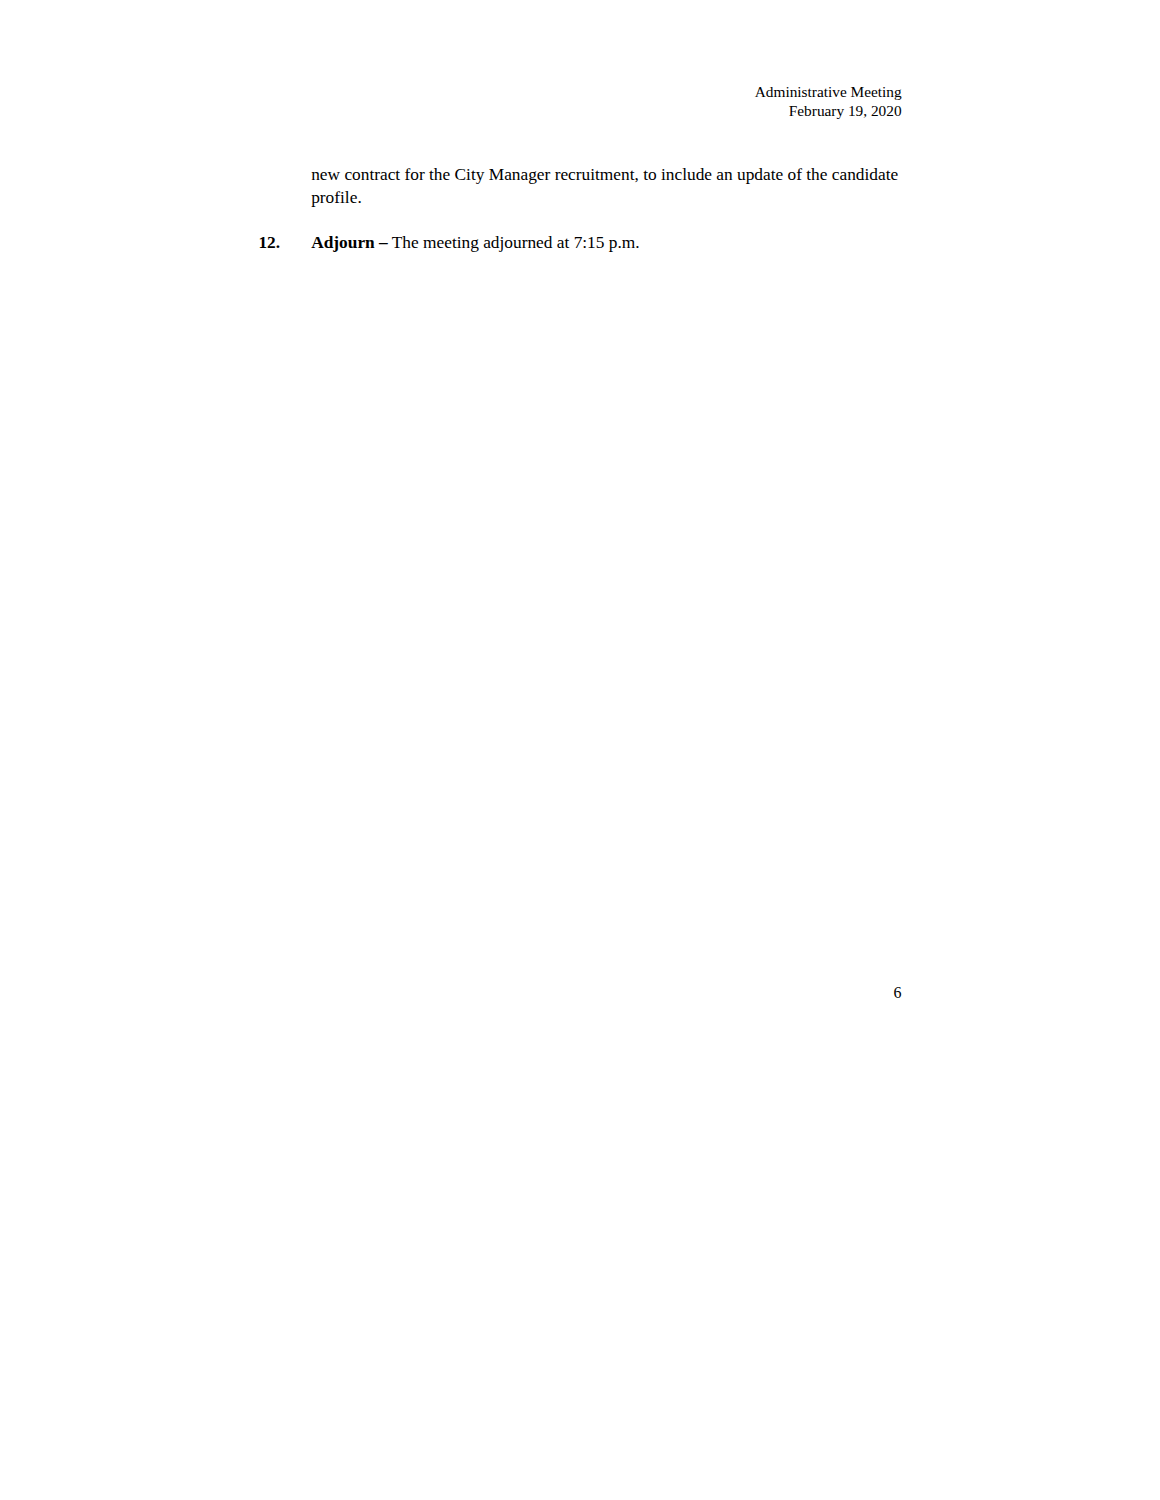Administrative Meeting
February 19, 2020
new contract for the City Manager recruitment, to include an update of the candidate profile.
12.
Adjourn – The meeting adjourned at 7:15 p.m.
6